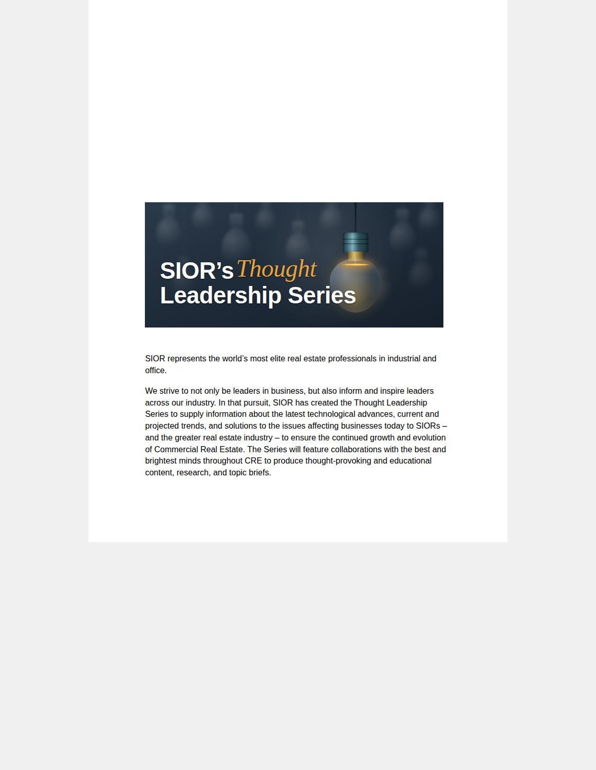SIOR’sThought
Leadership Series
SIOR represents the world’s most elite real estate professionals in industrial and office.
We strive to not only be leaders in business, but also inform and inspire leaders across our industry. In that pursuit, SIOR has created the Thought Leadership Series to supply information about the latest technological advances, current and projected trends, and solutions to the issues affecting businesses today to SIORs – and the greater real estate industry – to ensure the continued growth and evolution of Commercial Real Estate. The Series will feature collaborations with the best and brightest minds throughout CRE to produce thought-provoking and educational content, research, and topic briefs.